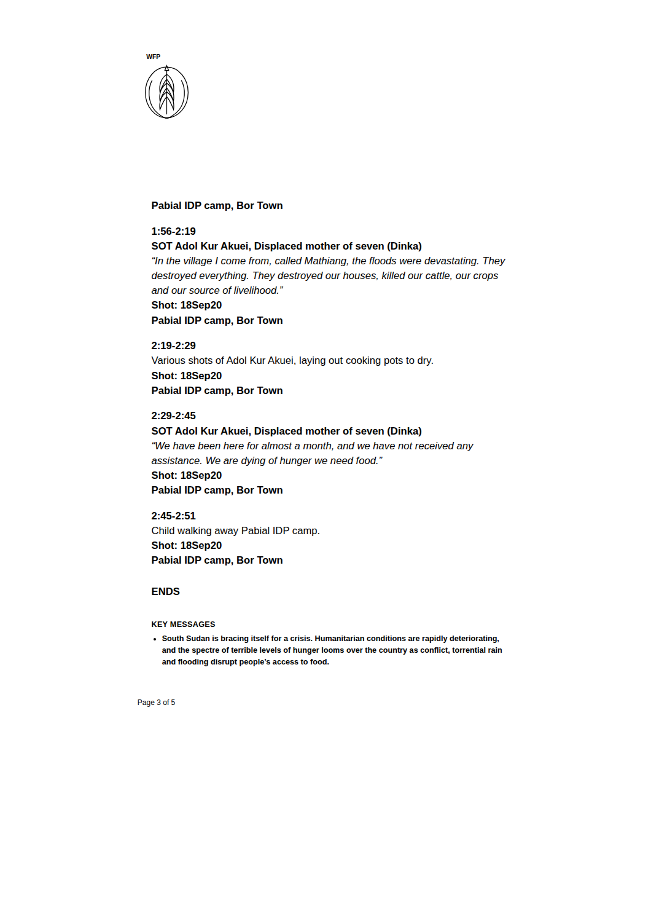Pabial IDP camp, Bor Town
1:56-2:19
SOT Adol Kur Akuei, Displaced mother of seven (Dinka)
“In the village I come from, called Mathiang, the floods were devastating. They destroyed everything. They destroyed our houses, killed our cattle, our crops and our source of livelihood.”
Shot: 18Sep20
Pabial IDP camp, Bor Town
2:19-2:29
Various shots of Adol Kur Akuei, laying out cooking pots to dry.
Shot: 18Sep20
Pabial IDP camp, Bor Town
2:29-2:45
SOT Adol Kur Akuei, Displaced mother of seven (Dinka)
“We have been here for almost a month, and we have not received any assistance. We are dying of hunger we need food.”
Shot: 18Sep20
Pabial IDP camp, Bor Town
2:45-2:51
Child walking away Pabial IDP camp.
Shot: 18Sep20
Pabial IDP camp, Bor Town
ENDS
KEY MESSAGES
South Sudan is bracing itself for a crisis. Humanitarian conditions are rapidly deteriorating, and the spectre of terrible levels of hunger looms over the country as conflict, torrential rain and flooding disrupt people’s access to food.
Page 3 of 5